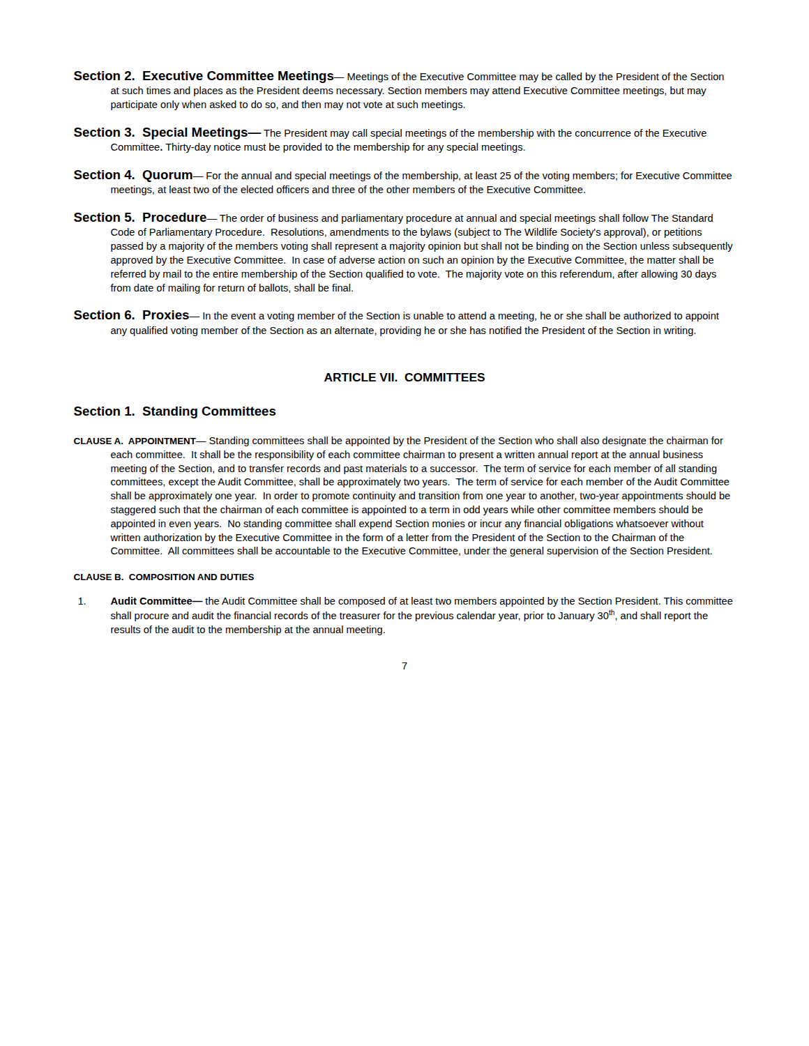Section 2. Executive Committee Meetings— Meetings of the Executive Committee may be called by the President of the Section at such times and places as the President deems necessary. Section members may attend Executive Committee meetings, but may participate only when asked to do so, and then may not vote at such meetings.
Section 3. Special Meetings— The President may call special meetings of the membership with the concurrence of the Executive Committee. Thirty-day notice must be provided to the membership for any special meetings.
Section 4. Quorum— For the annual and special meetings of the membership, at least 25 of the voting members; for Executive Committee meetings, at least two of the elected officers and three of the other members of the Executive Committee.
Section 5. Procedure— The order of business and parliamentary procedure at annual and special meetings shall follow The Standard Code of Parliamentary Procedure. Resolutions, amendments to the bylaws (subject to The Wildlife Society's approval), or petitions passed by a majority of the members voting shall represent a majority opinion but shall not be binding on the Section unless subsequently approved by the Executive Committee. In case of adverse action on such an opinion by the Executive Committee, the matter shall be referred by mail to the entire membership of the Section qualified to vote. The majority vote on this referendum, after allowing 30 days from date of mailing for return of ballots, shall be final.
Section 6. Proxies— In the event a voting member of the Section is unable to attend a meeting, he or she shall be authorized to appoint any qualified voting member of the Section as an alternate, providing he or she has notified the President of the Section in writing.
ARTICLE VII. COMMITTEES
Section 1. Standing Committees
CLAUSE A. APPOINTMENT— Standing committees shall be appointed by the President of the Section who shall also designate the chairman for each committee. It shall be the responsibility of each committee chairman to present a written annual report at the annual business meeting of the Section, and to transfer records and past materials to a successor. The term of service for each member of all standing committees, except the Audit Committee, shall be approximately two years. The term of service for each member of the Audit Committee shall be approximately one year. In order to promote continuity and transition from one year to another, two-year appointments should be staggered such that the chairman of each committee is appointed to a term in odd years while other committee members should be appointed in even years. No standing committee shall expend Section monies or incur any financial obligations whatsoever without written authorization by the Executive Committee in the form of a letter from the President of the Section to the Chairman of the Committee. All committees shall be accountable to the Executive Committee, under the general supervision of the Section President.
CLAUSE B. COMPOSITION AND DUTIES
1.
Audit Committee— the Audit Committee shall be composed of at least two members appointed by the Section President. This committee shall procure and audit the financial records of the treasurer for the previous calendar year, prior to January 30th, and shall report the results of the audit to the membership at the annual meeting.
7